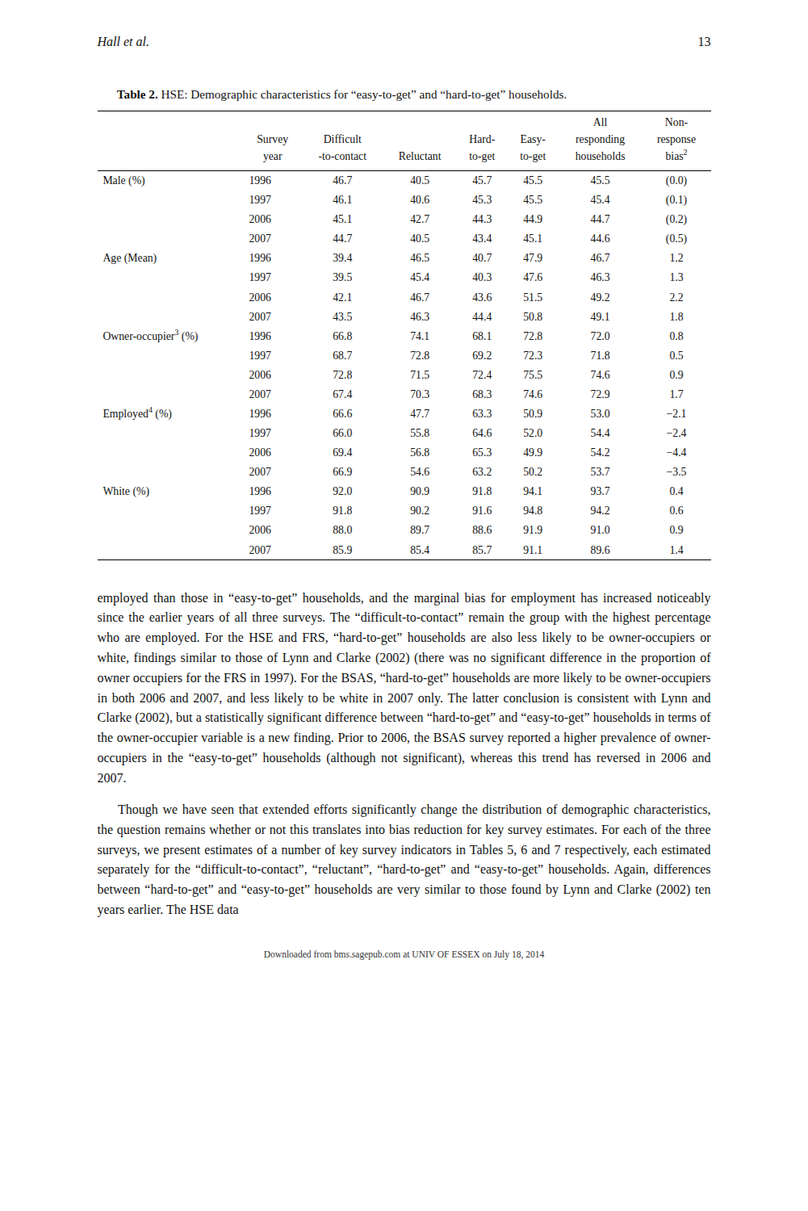Hall et al. 13
Table 2. HSE: Demographic characteristics for “easy-to-get” and “hard-to-get” households.
| | Survey year | Difficult -to-contact | Reluctant | Hard- to-get | Easy- to-get | All responding households | Non- response bias 2 |
| --- | --- | --- | --- | --- | --- | --- | --- |
| Male (%) | 1996 | 46.7 | 40.5 | 45.7 | 45.5 | 45.5 | (0.0) |
| | 1997 | 46.1 | 40.6 | 45.3 | 45.5 | 45.4 | (0.1) |
| | 2006 | 45.1 | 42.7 | 44.3 | 44.9 | 44.7 | (0.2) |
| | 2007 | 44.7 | 40.5 | 43.4 | 45.1 | 44.6 | (0.5) |
| Age (Mean) | 1996 | 39.4 | 46.5 | 40.7 | 47.9 | 46.7 | 1.2 |
| | 1997 | 39.5 | 45.4 | 40.3 | 47.6 | 46.3 | 1.3 |
| | 2006 | 42.1 | 46.7 | 43.6 | 51.5 | 49.2 | 2.2 |
| | 2007 | 43.5 | 46.3 | 44.4 | 50.8 | 49.1 | 1.8 |
| Owner-occupier 3 (%) | 1996 | 66.8 | 74.1 | 68.1 | 72.8 | 72.0 | 0.8 |
| | 1997 | 68.7 | 72.8 | 69.2 | 72.3 | 71.8 | 0.5 |
| | 2006 | 72.8 | 71.5 | 72.4 | 75.5 | 74.6 | 0.9 |
| | 2007 | 67.4 | 70.3 | 68.3 | 74.6 | 72.9 | 1.7 |
| Employed 4 (%) | 1996 | 66.6 | 47.7 | 63.3 | 50.9 | 53.0 | −2.1 |
| | 1997 | 66.0 | 55.8 | 64.6 | 52.0 | 54.4 | −2.4 |
| | 2006 | 69.4 | 56.8 | 65.3 | 49.9 | 54.2 | −4.4 |
| | 2007 | 66.9 | 54.6 | 63.2 | 50.2 | 53.7 | −3.5 |
| White (%) | 1996 | 92.0 | 90.9 | 91.8 | 94.1 | 93.7 | 0.4 |
| | 1997 | 91.8 | 90.2 | 91.6 | 94.8 | 94.2 | 0.6 |
| | 2006 | 88.0 | 89.7 | 88.6 | 91.9 | 91.0 | 0.9 |
| | 2007 | 85.9 | 85.4 | 85.7 | 91.1 | 89.6 | 1.4 |
employed than those in “easy-to-get” households, and the marginal bias for employment has increased noticeably since the earlier years of all three surveys. The “difficult-to-contact” remain the group with the highest percentage who are employed. For the HSE and FRS, “hard-to-get” households are also less likely to be owner-occupiers or white, findings similar to those of Lynn and Clarke (2002) (there was no significant difference in the proportion of owner occupiers for the FRS in 1997). For the BSAS, “hard-to-get” households are more likely to be owner-occupiers in both 2006 and 2007, and less likely to be white in 2007 only. The latter conclusion is consistent with Lynn and Clarke (2002), but a statistically significant difference between “hard-to-get” and “easy-to-get” households in terms of the owner-occupier variable is a new finding. Prior to 2006, the BSAS survey reported a higher prevalence of owner-occupiers in the “easy-to-get” households (although not significant), whereas this trend has reversed in 2006 and 2007.
Though we have seen that extended efforts significantly change the distribution of demographic characteristics, the question remains whether or not this translates into bias reduction for key survey estimates. For each of the three surveys, we present estimates of a number of key survey indicators in Tables 5, 6 and 7 respectively, each estimated separately for the “difficult-to-contact”, “reluctant”, “hard-to-get” and “easy-to-get” households. Again, differences between “hard-to-get” and “easy-to-get” households are very similar to those found by Lynn and Clarke (2002) ten years earlier. The HSE data
Downloaded from bms.sagepub.com at UNIV OF ESSEX on July 18, 2014